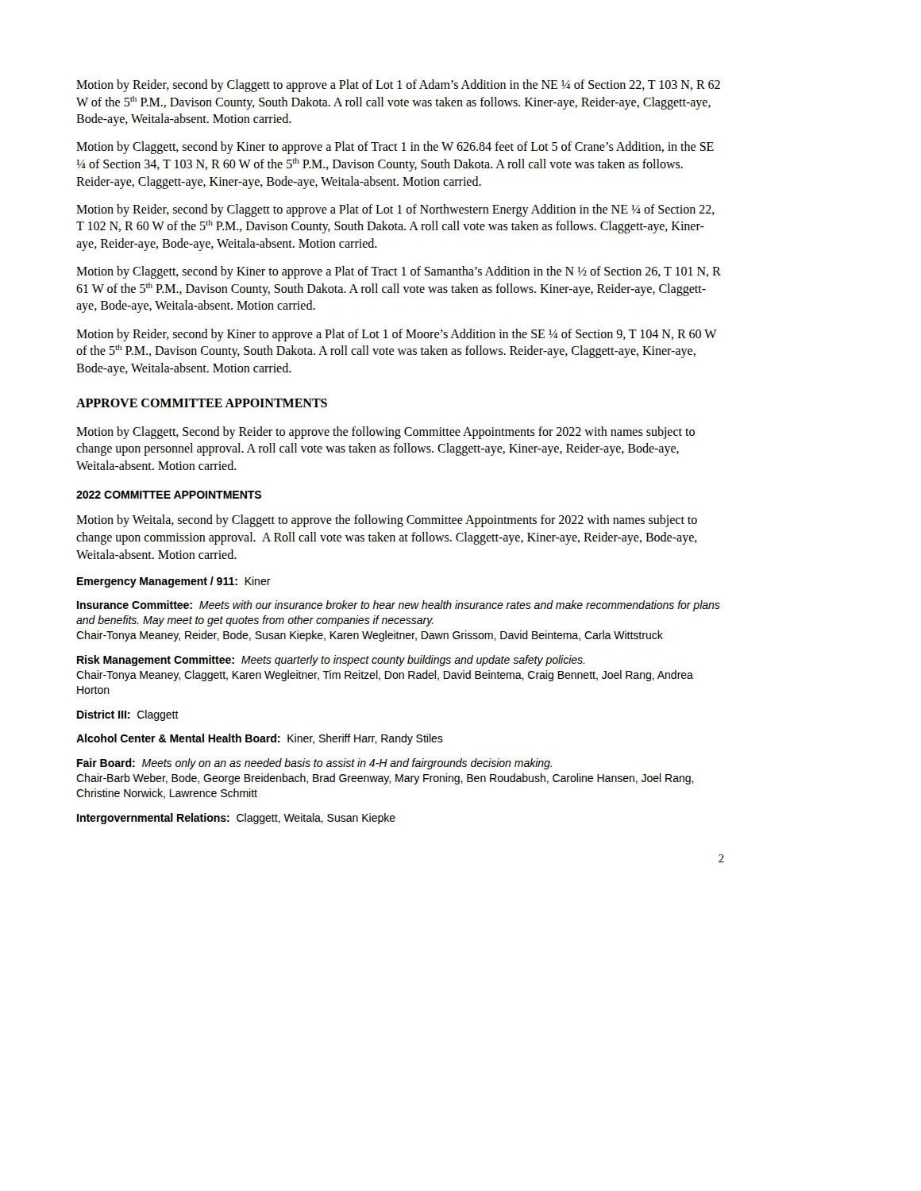Motion by Reider, second by Claggett to approve a Plat of Lot 1 of Adam’s Addition in the NE ¼ of Section 22, T 103 N, R 62 W of the 5th P.M., Davison County, South Dakota. A roll call vote was taken as follows. Kiner-aye, Reider-aye, Claggett-aye, Bode-aye, Weitala-absent. Motion carried.
Motion by Claggett, second by Kiner to approve a Plat of Tract 1 in the W 626.84 feet of Lot 5 of Crane’s Addition, in the SE ¼ of Section 34, T 103 N, R 60 W of the 5th P.M., Davison County, South Dakota. A roll call vote was taken as follows. Reider-aye, Claggett-aye, Kiner-aye, Bode-aye, Weitala-absent. Motion carried.
Motion by Reider, second by Claggett to approve a Plat of Lot 1 of Northwestern Energy Addition in the NE ¼ of Section 22, T 102 N, R 60 W of the 5th P.M., Davison County, South Dakota. A roll call vote was taken as follows. Claggett-aye, Kiner-aye, Reider-aye, Bode-aye, Weitala-absent. Motion carried.
Motion by Claggett, second by Kiner to approve a Plat of Tract 1 of Samantha’s Addition in the N ½ of Section 26, T 101 N, R 61 W of the 5th P.M., Davison County, South Dakota. A roll call vote was taken as follows. Kiner-aye, Reider-aye, Claggett-aye, Bode-aye, Weitala-absent. Motion carried.
Motion by Reider, second by Kiner to approve a Plat of Lot 1 of Moore’s Addition in the SE ¼ of Section 9, T 104 N, R 60 W of the 5th P.M., Davison County, South Dakota. A roll call vote was taken as follows. Reider-aye, Claggett-aye, Kiner-aye, Bode-aye, Weitala-absent. Motion carried.
Approve Committee Appointments
Motion by Claggett, Second by Reider to approve the following Committee Appointments for 2022 with names subject to change upon personnel approval. A roll call vote was taken as follows. Claggett-aye, Kiner-aye, Reider-aye, Bode-aye, Weitala-absent. Motion carried.
2022 COMMITTEE APPOINTMENTS
Motion by Weitala, second by Claggett to approve the following Committee Appointments for 2022 with names subject to change upon commission approval. A Roll call vote was taken at follows. Claggett-aye, Kiner-aye, Reider-aye, Bode-aye, Weitala-absent. Motion carried.
Emergency Management / 911: Kiner
Insurance Committee: Meets with our insurance broker to hear new health insurance rates and make recommendations for plans and benefits. May meet to get quotes from other companies if necessary.
Chair-Tonya Meaney, Reider, Bode, Susan Kiepke, Karen Wegleitner, Dawn Grissom, David Beintema, Carla Wittstruck
Risk Management Committee: Meets quarterly to inspect county buildings and update safety policies.
Chair-Tonya Meaney, Claggett, Karen Wegleitner, Tim Reitzel, Don Radel, David Beintema, Craig Bennett, Joel Rang, Andrea Horton
District III: Claggett
Alcohol Center & Mental Health Board: Kiner, Sheriff Harr, Randy Stiles
Fair Board: Meets only on an as needed basis to assist in 4-H and fairgrounds decision making.
Chair-Barb Weber, Bode, George Breidenbach, Brad Greenway, Mary Froning, Ben Roudabush, Caroline Hansen, Joel Rang, Christine Norwick, Lawrence Schmitt
Intergovernmental Relations: Claggett, Weitala, Susan Kiepke
2